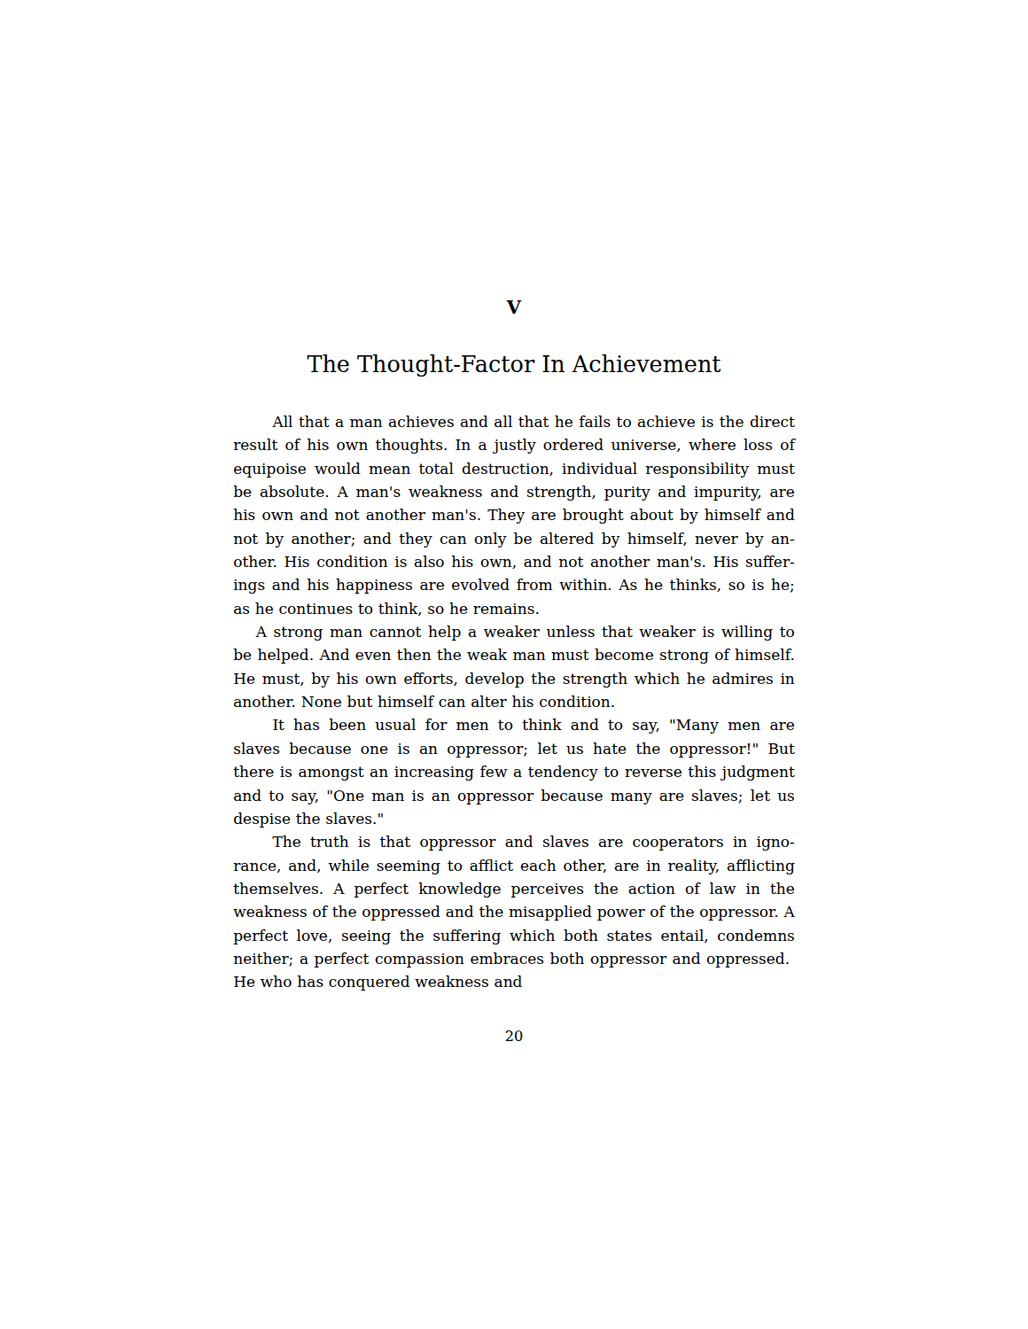V
The Thought-Factor In Achievement
All that a man achieves and all that he fails to achieve is the direct result of his own thoughts. In a justly ordered universe, where loss of equipoise would mean total destruction, individual responsibility must be absolute. A man's weakness and strength, purity and impurity, are his own and not another man's. They are brought about by himself and not by another; and they can only be altered by himself, never by another. His condition is also his own, and not another man's. His sufferings and his happiness are evolved from within. As he thinks, so is he; as he continues to think, so he remains.
A strong man cannot help a weaker unless that weaker is willing to be helped. And even then the weak man must become strong of himself. He must, by his own efforts, develop the strength which he admires in another. None but himself can alter his condition.
It has been usual for men to think and to say, "Many men are slaves because one is an oppressor; let us hate the oppressor!" But there is amongst an increasing few a tendency to reverse this judgment and to say, "One man is an oppressor because many are slaves; let us despise the slaves."
The truth is that oppressor and slaves are cooperators in ignorance, and, while seeming to afflict each other, are in reality, afflicting themselves. A perfect knowledge perceives the action of law in the weakness of the oppressed and the misapplied power of the oppressor. A perfect love, seeing the suffering which both states entail, condemns neither; a perfect compassion embraces both oppressor and oppressed. He who has conquered weakness and
20